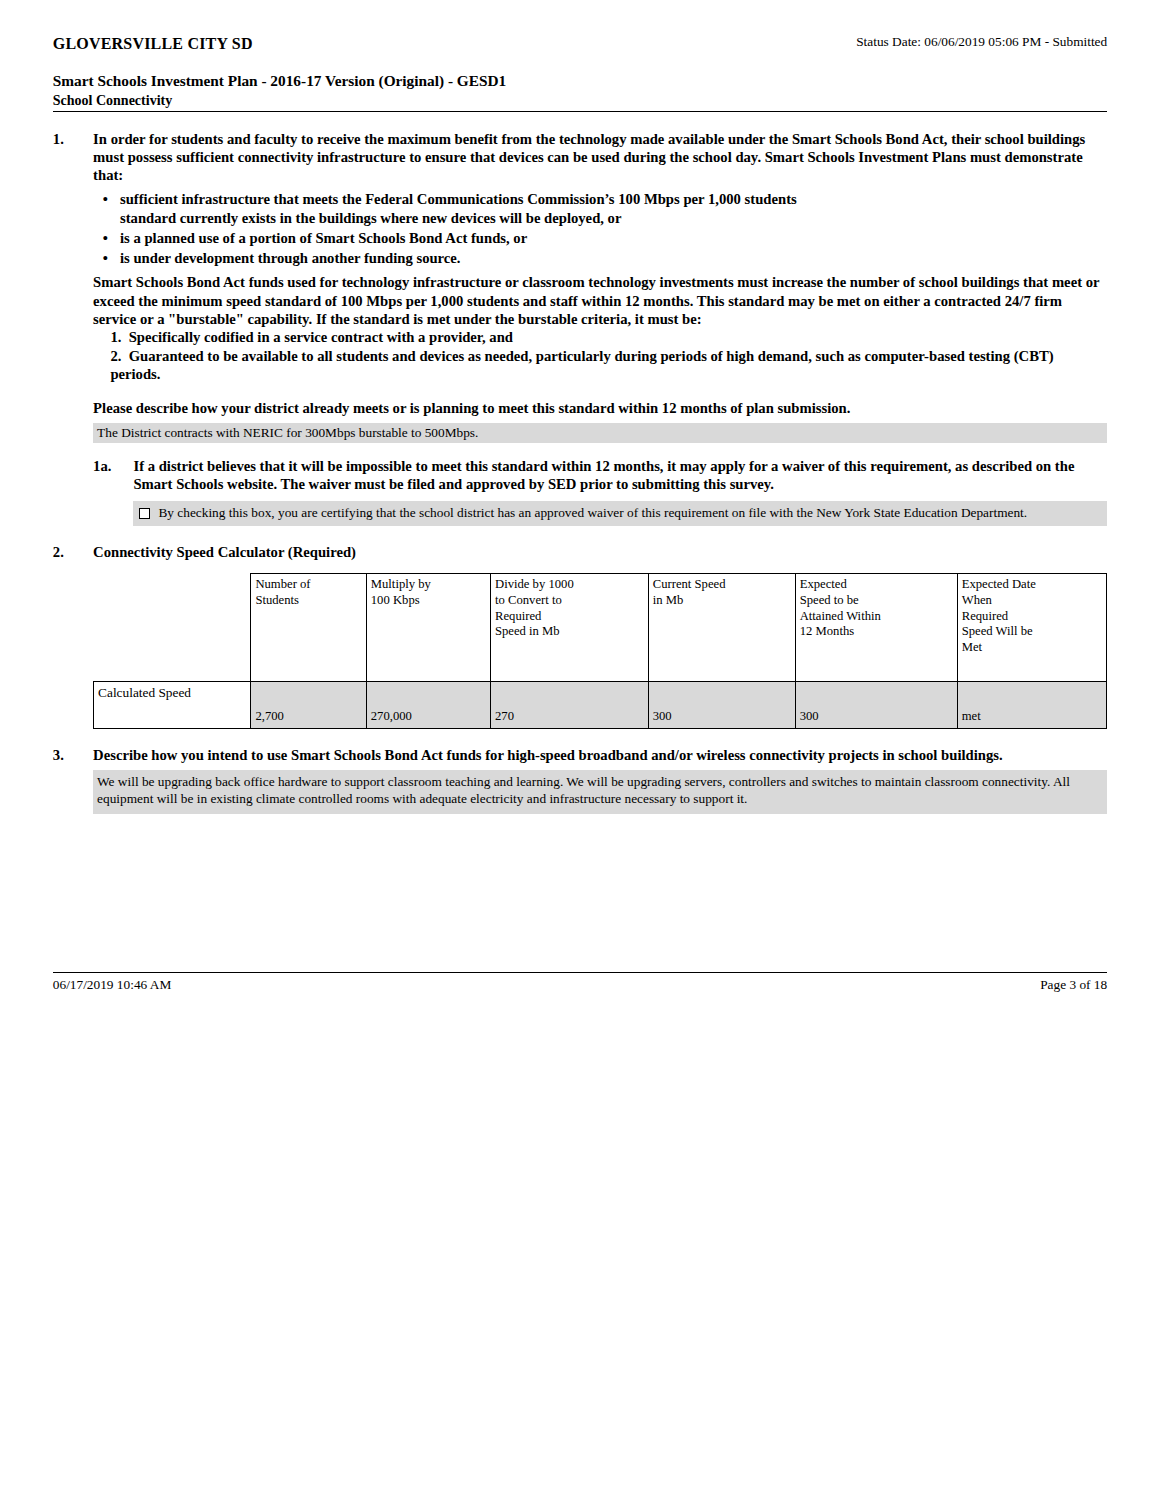GLOVERSVILLE CITY SD
Status Date: 06/06/2019 05:06 PM - Submitted
Smart Schools Investment Plan - 2016-17 Version (Original) - GESD1
School Connectivity
1.
In order for students and faculty to receive the maximum benefit from the technology made available under the Smart Schools Bond Act, their school buildings must possess sufficient connectivity infrastructure to ensure that devices can be used during the school day. Smart Schools Investment Plans must demonstrate that:
sufficient infrastructure that meets the Federal Communications Commission’s 100 Mbps per 1,000 students
standard currently exists in the buildings where new devices will be deployed, or
is a planned use of a portion of Smart Schools Bond Act funds, or
is under development through another funding source.
Smart Schools Bond Act funds used for technology infrastructure or classroom technology investments must increase the number of school buildings that meet or exceed the minimum speed standard of 100 Mbps per 1,000 students and staff within 12 months. This standard may be met on either a contracted 24/7 firm service or a "burstable" capability. If the standard is met under the burstable criteria, it must be:
1. Specifically codified in a service contract with a provider, and
2. Guaranteed to be available to all students and devices as needed, particularly during periods of high demand, such as computer-based testing (CBT) periods.
Please describe how your district already meets or is planning to meet this standard within 12 months of plan submission.
The District contracts with NERIC for 300Mbps burstable to 500Mbps.
1a.
If a district believes that it will be impossible to meet this standard within 12 months, it may apply for a waiver of this requirement, as described on the Smart Schools website. The waiver must be filed and approved by SED prior to submitting this survey.
By checking this box, you are certifying that the school district has an approved waiver of this requirement on file with the New York State Education Department.
2.
Connectivity Speed Calculator (Required)
| | Number of Students | Multiply by 100 Kbps | Divide by 1000 to Convert to Required Speed in Mb | Current Speed in Mb | Expected Speed to be Attained Within 12 Months | Expected Date When Required Speed Will be Met |
| --- | --- | --- | --- | --- | --- | --- |
| Calculated Speed | 2,700 | 270,000 | 270 | 300 | 300 | met |
3.
Describe how you intend to use Smart Schools Bond Act funds for high-speed broadband and/or wireless connectivity projects in school buildings.
We will be upgrading back office hardware to support classroom teaching and learning. We will be upgrading servers, controllers and switches to maintain classroom connectivity. All equipment will be in existing climate controlled rooms with adequate electricity and infrastructure necessary to support it.
06/17/2019 10:46 AM
Page 3 of 18